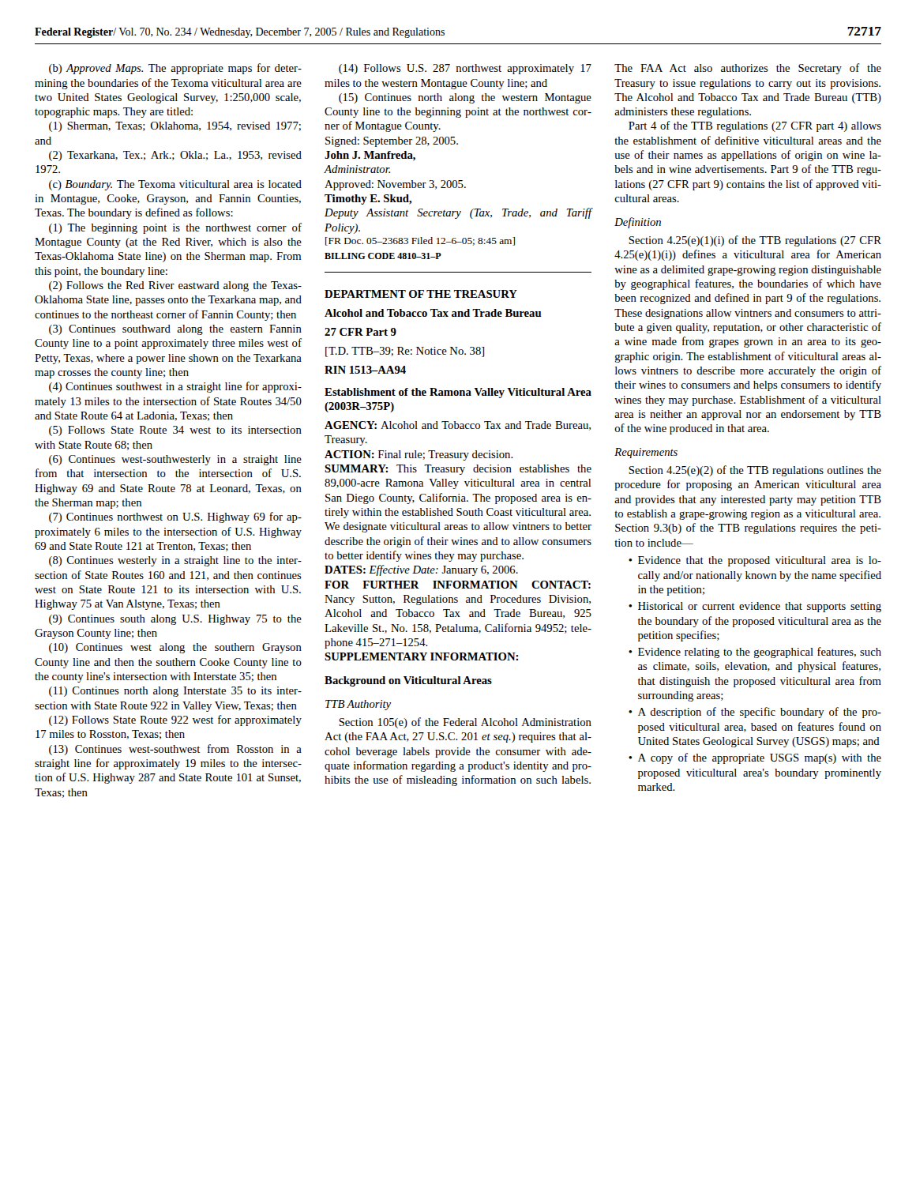Federal Register/ Vol. 70, No. 234 / Wednesday, December 7, 2005 / Rules and Regulations
72717
(b) Approved Maps. The appropriate maps for determining the boundaries of the Texoma viticultural area are two United States Geological Survey, 1:250,000 scale, topographic maps. They are titled:
(1) Sherman, Texas; Oklahoma, 1954, revised 1977; and
(2) Texarkana, Tex.; Ark.; Okla.; La., 1953, revised 1972.
(c) Boundary. The Texoma viticultural area is located in Montague, Cooke, Grayson, and Fannin Counties, Texas. The boundary is defined as follows:
(1) The beginning point is the northwest corner of Montague County (at the Red River, which is also the Texas-Oklahoma State line) on the Sherman map. From this point, the boundary line:
(2) Follows the Red River eastward along the Texas-Oklahoma State line, passes onto the Texarkana map, and continues to the northeast corner of Fannin County; then
(3) Continues southward along the eastern Fannin County line to a point approximately three miles west of Petty, Texas, where a power line shown on the Texarkana map crosses the county line; then
(4) Continues southwest in a straight line for approximately 13 miles to the intersection of State Routes 34/50 and State Route 64 at Ladonia, Texas; then
(5) Follows State Route 34 west to its intersection with State Route 68; then
(6) Continues west-southwesterly in a straight line from that intersection to the intersection of U.S. Highway 69 and State Route 78 at Leonard, Texas, on the Sherman map; then
(7) Continues northwest on U.S. Highway 69 for approximately 6 miles to the intersection of U.S. Highway 69 and State Route 121 at Trenton, Texas; then
(8) Continues westerly in a straight line to the intersection of State Routes 160 and 121, and then continues west on State Route 121 to its intersection with U.S. Highway 75 at Van Alstyne, Texas; then
(9) Continues south along U.S. Highway 75 to the Grayson County line; then
(10) Continues west along the southern Grayson County line and then the southern Cooke County line to the county line's intersection with Interstate 35; then
(11) Continues north along Interstate 35 to its intersection with State Route 922 in Valley View, Texas; then
(12) Follows State Route 922 west for approximately 17 miles to Rosston, Texas; then
(13) Continues west-southwest from Rosston in a straight line for approximately 19 miles to the intersection of U.S. Highway 287 and State Route 101 at Sunset, Texas; then
(14) Follows U.S. 287 northwest approximately 17 miles to the western Montague County line; and
(15) Continues north along the western Montague County line to the beginning point at the northwest corner of Montague County.
Signed: September 28, 2005.
John J. Manfreda,
Administrator.
Approved: November 3, 2005.
Timothy E. Skud,
Deputy Assistant Secretary (Tax, Trade, and Tariff Policy).
[FR Doc. 05–23683 Filed 12–6–05; 8:45 am]
BILLING CODE 4810–31–P
DEPARTMENT OF THE TREASURY
Alcohol and Tobacco Tax and Trade Bureau
27 CFR Part 9
[T.D. TTB–39; Re: Notice No. 38]
RIN 1513–AA94
Establishment of the Ramona Valley Viticultural Area (2003R–375P)
AGENCY: Alcohol and Tobacco Tax and Trade Bureau, Treasury.
ACTION: Final rule; Treasury decision.
SUMMARY: This Treasury decision establishes the 89,000-acre Ramona Valley viticultural area in central San Diego County, California. The proposed area is entirely within the established South Coast viticultural area. We designate viticultural areas to allow vintners to better describe the origin of their wines and to allow consumers to better identify wines they may purchase.
DATES: Effective Date: January 6, 2006.
FOR FURTHER INFORMATION CONTACT: Nancy Sutton, Regulations and Procedures Division, Alcohol and Tobacco Tax and Trade Bureau, 925 Lakeville St., No. 158, Petaluma, California 94952; telephone 415–271–1254.
SUPPLEMENTARY INFORMATION:
Background on Viticultural Areas
TTB Authority
Section 105(e) of the Federal Alcohol Administration Act (the FAA Act, 27 U.S.C. 201 et seq.) requires that alcohol beverage labels provide the consumer with adequate information regarding a product's identity and prohibits the use of misleading information on such labels. The FAA Act also authorizes the Secretary of the Treasury to issue regulations to carry out its provisions. The Alcohol and Tobacco Tax and Trade Bureau (TTB) administers these regulations.
Part 4 of the TTB regulations (27 CFR part 4) allows the establishment of definitive viticultural areas and the use of their names as appellations of origin on wine labels and in wine advertisements. Part 9 of the TTB regulations (27 CFR part 9) contains the list of approved viticultural areas.
Definition
Section 4.25(e)(1)(i) of the TTB regulations (27 CFR 4.25(e)(1)(i)) defines a viticultural area for American wine as a delimited grape-growing region distinguishable by geographical features, the boundaries of which have been recognized and defined in part 9 of the regulations. These designations allow vintners and consumers to attribute a given quality, reputation, or other characteristic of a wine made from grapes grown in an area to its geographic origin. The establishment of viticultural areas allows vintners to describe more accurately the origin of their wines to consumers and helps consumers to identify wines they may purchase. Establishment of a viticultural area is neither an approval nor an endorsement by TTB of the wine produced in that area.
Requirements
Section 4.25(e)(2) of the TTB regulations outlines the procedure for proposing an American viticultural area and provides that any interested party may petition TTB to establish a grape-growing region as a viticultural area. Section 9.3(b) of the TTB regulations requires the petition to include—
Evidence that the proposed viticultural area is locally and/or nationally known by the name specified in the petition;
Historical or current evidence that supports setting the boundary of the proposed viticultural area as the petition specifies;
Evidence relating to the geographical features, such as climate, soils, elevation, and physical features, that distinguish the proposed viticultural area from surrounding areas;
A description of the specific boundary of the proposed viticultural area, based on features found on United States Geological Survey (USGS) maps; and
A copy of the appropriate USGS map(s) with the proposed viticultural area's boundary prominently marked.